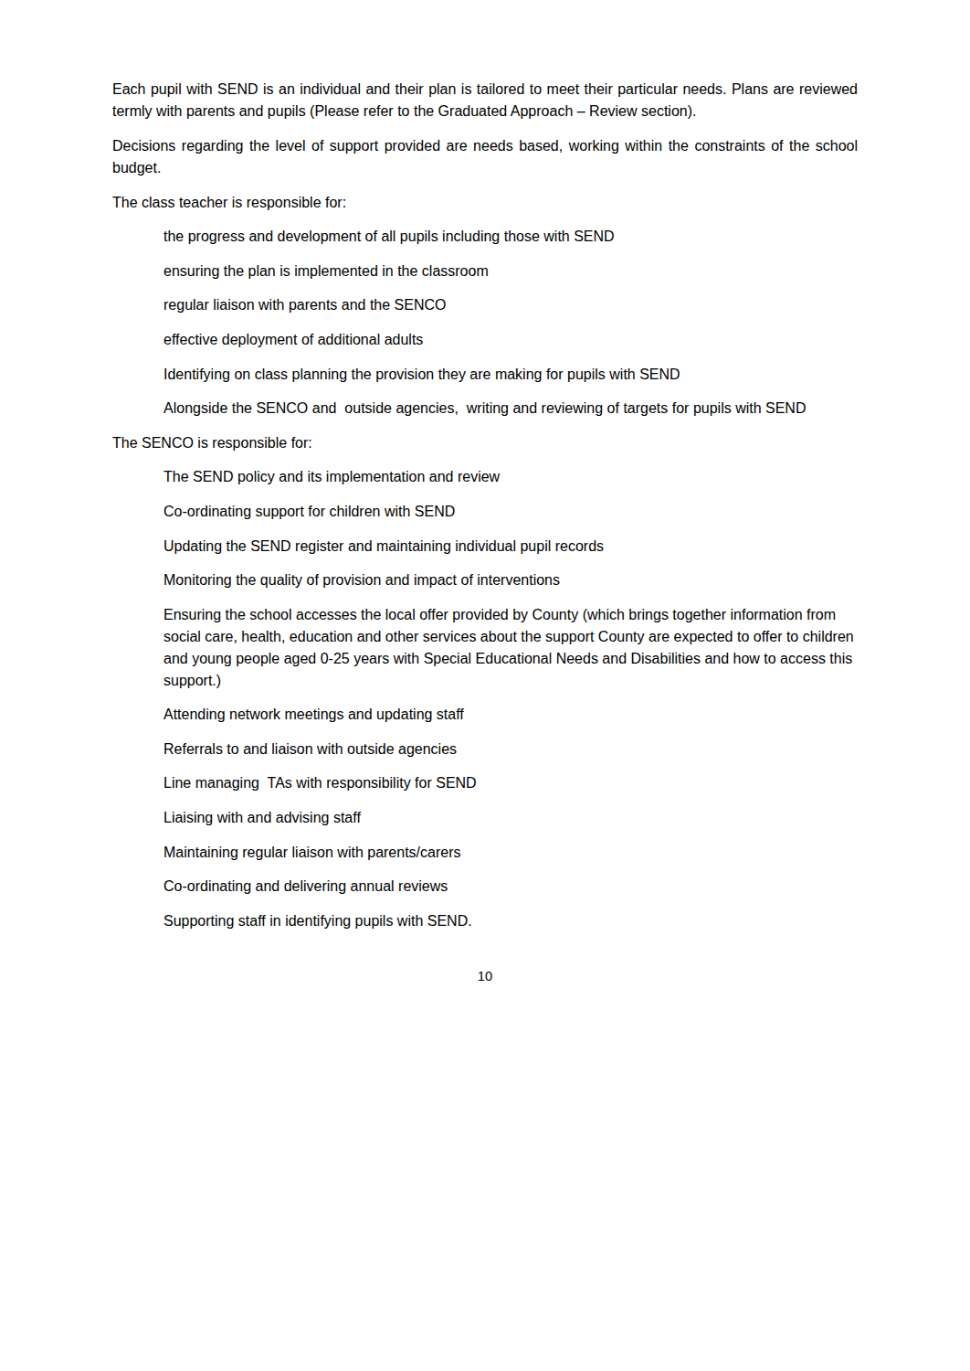Each pupil with SEND is an individual and their plan is tailored to meet their particular needs. Plans are reviewed termly with parents and pupils (Please refer to the Graduated Approach – Review section).
Decisions regarding the level of support provided are needs based, working within the constraints of the school budget.
The class teacher is responsible for:
the progress and development of all pupils including those with SEND
ensuring the plan is implemented in the classroom
regular liaison with parents and the SENCO
effective deployment of additional adults
Identifying on class planning the provision they are making for pupils with SEND
Alongside the SENCO and outside agencies, writing and reviewing of targets for pupils with SEND
The SENCO is responsible for:
The SEND policy and its implementation and review
Co-ordinating support for children with SEND
Updating the SEND register and maintaining individual pupil records
Monitoring the quality of provision and impact of interventions
Ensuring the school accesses the local offer provided by County (which brings together information from social care, health, education and other services about the support County are expected to offer to children and young people aged 0-25 years with Special Educational Needs and Disabilities and how to access this support.)
Attending network meetings and updating staff
Referrals to and liaison with outside agencies
Line managing TAs with responsibility for SEND
Liaising with and advising staff
Maintaining regular liaison with parents/carers
Co-ordinating and delivering annual reviews
Supporting staff in identifying pupils with SEND.
10